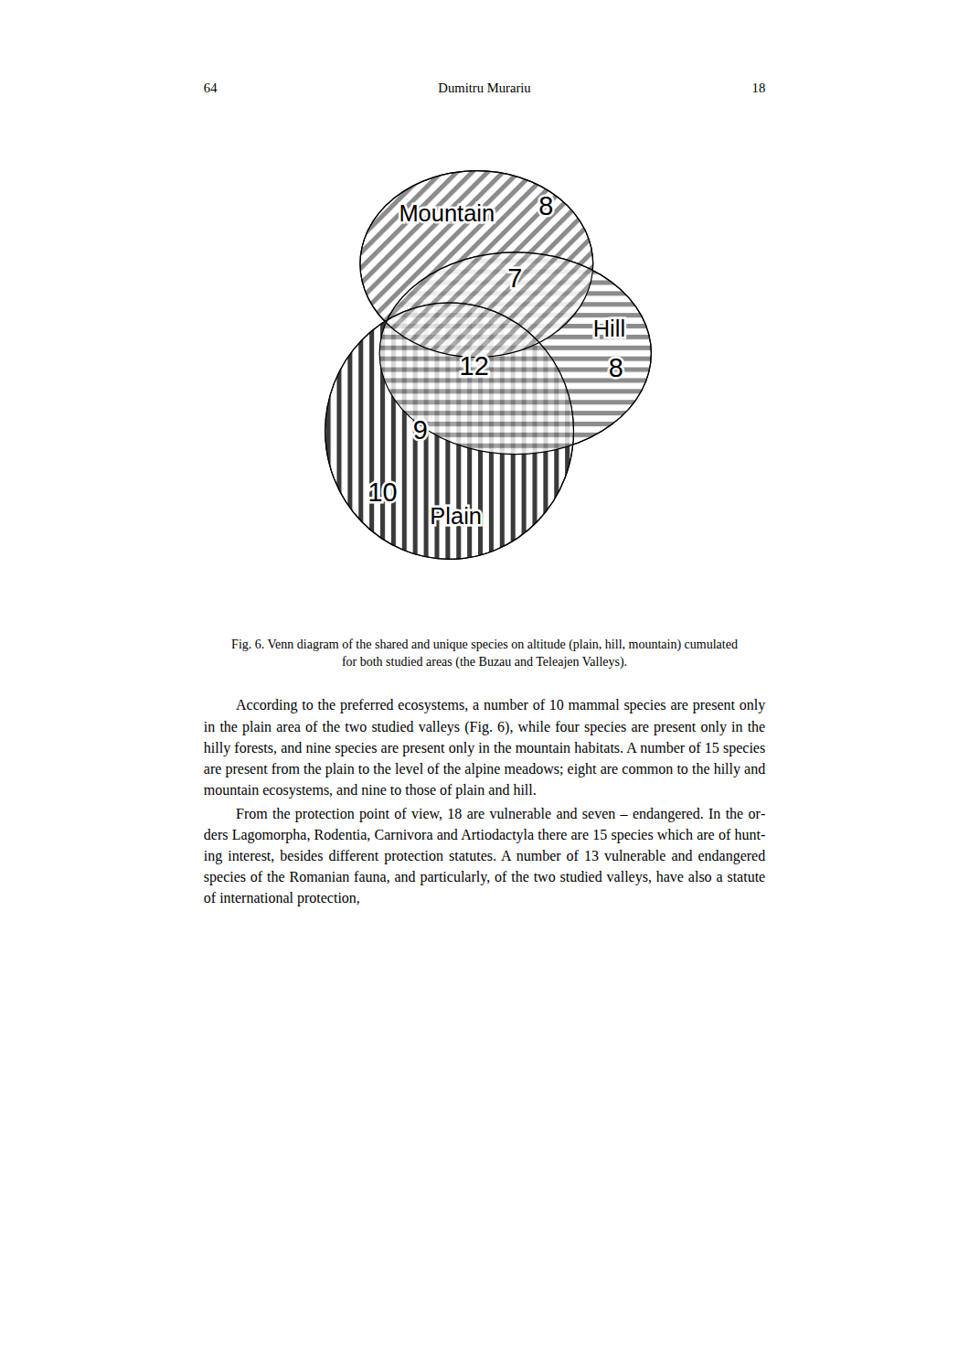64 Dumitru Murariu 18
Mountain 8 7 Hill 8 12 9 10 Plain
Fig. 6. Venn diagram of the shared and unique species on altitude (plain, hill, mountain) cumulated
for both studied areas (the Buzau and Teleajen Valleys).
According to the preferred ecosystems, a number of 10 mammal species are present only in the plain area of the two studied valleys (Fig. 6), while four species are present only in the hilly forests, and nine species are present only in the mountain habitats. A number of 15 species are present from the plain to the level of the alpine meadows; eight are common to the hilly and mountain ecosystems, and nine to those of plain and hill.
From the protection point of view, 18 are vulnerable and seven – endangered. In the orders Lagomorpha, Rodentia, Carnivora and Artiodactyla there are 15 species which are of hunting interest, besides different protection statutes. A number of 13 vulnerable and endangered species of the Romanian fauna, and particularly, of the two studied valleys, have also a statute of international protection,